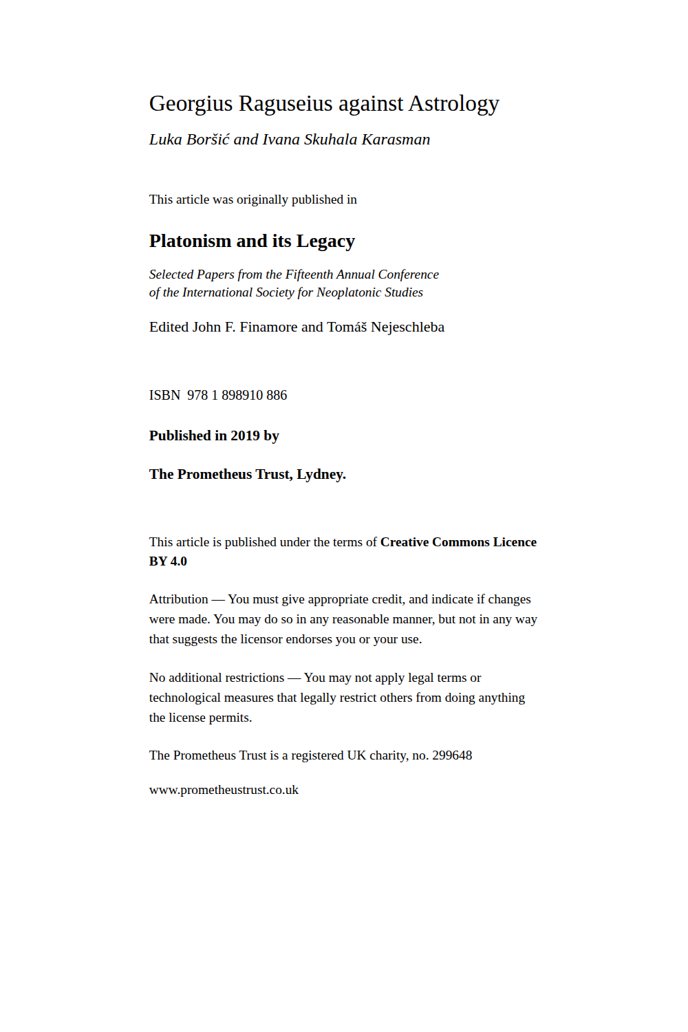Georgius Raguseius against Astrology
Luka Boršić and Ivana Skuhala Karasman
This article was originally published in
Platonism and its Legacy
Selected Papers from the Fifteenth Annual Conference
of the International Society for Neoplatonic Studies
Edited John F. Finamore and Tomáš Nejeschleba
ISBN 978 1 898910 886
Published in 2019 by
The Prometheus Trust, Lydney.
This article is published under the terms of Creative Commons Licence BY 4.0
Attribution — You must give appropriate credit, and indicate if changes were made. You may do so in any reasonable manner, but not in any way that suggests the licensor endorses you or your use.
No additional restrictions — You may not apply legal terms or technological measures that legally restrict others from doing anything the license permits.
The Prometheus Trust is a registered UK charity, no. 299648
www.prometheustrust.co.uk